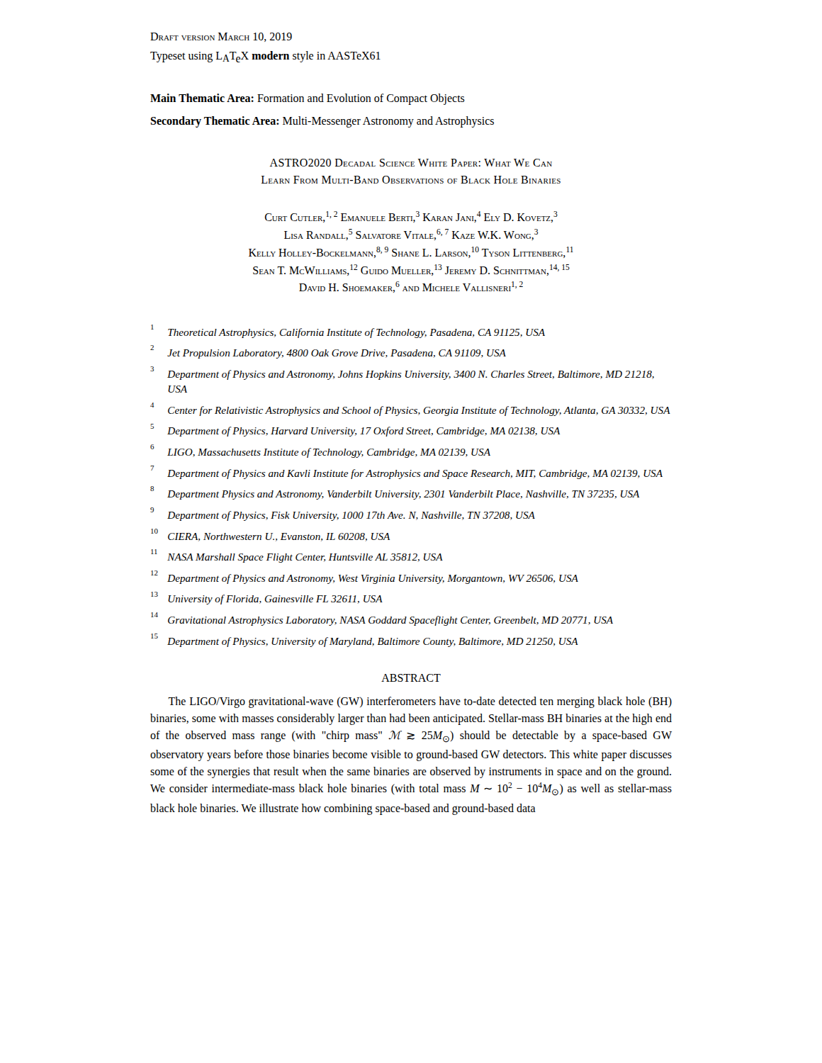Draft version March 10, 2019
Typeset using La Te X modern style in AASTeX61
Main Thematic Area: Formation and Evolution of Compact Objects
Secondary Thematic Area: Multi-Messenger Astronomy and Astrophysics
ASTRO2020 Decadal Science White Paper: What We Can
Learn From Multi-Band Observations of Black Hole Binaries
Curt Cutler,1, 2 Emanuele Berti,3 Karan Jani,4 Ely D. Kovetz,3
Lisa Randall,5 Salvatore Vitale,6, 7 Kaze W.K. Wong,3
Kelly Holley-Bockelmann,8, 9 Shane L. Larson,10 Tyson Littenberg,11
Sean T. McWilliams,12 Guido Mueller,13 Jeremy D. Schnittman,14, 15
David H. Shoemaker,6 and Michele Vallisneri1, 2
Theoretical Astrophysics, California Institute of Technology, Pasadena, CA 91125, USA
Jet Propulsion Laboratory, 4800 Oak Grove Drive, Pasadena, CA 91109, USA
Department of Physics and Astronomy, Johns Hopkins University, 3400 N. Charles Street, Baltimore, MD 21218, USA
Center for Relativistic Astrophysics and School of Physics, Georgia Institute of Technology, Atlanta, GA 30332, USA
Department of Physics, Harvard University, 17 Oxford Street, Cambridge, MA 02138, USA
LIGO, Massachusetts Institute of Technology, Cambridge, MA 02139, USA
Department of Physics and Kavli Institute for Astrophysics and Space Research, MIT, Cambridge, MA 02139, USA
Department Physics and Astronomy, Vanderbilt University, 2301 Vanderbilt Place, Nashville, TN 37235, USA
Department of Physics, Fisk University, 1000 17th Ave. N, Nashville, TN 37208, USA
CIERA, Northwestern U., Evanston, IL 60208, USA
NASA Marshall Space Flight Center, Huntsville AL 35812, USA
Department of Physics and Astronomy, West Virginia University, Morgantown, WV 26506, USA
University of Florida, Gainesville FL 32611, USA
Gravitational Astrophysics Laboratory, NASA Goddard Spaceflight Center, Greenbelt, MD 20771, USA
Department of Physics, University of Maryland, Baltimore County, Baltimore, MD 21250, USA
ABSTRACT
The LIGO/Virgo gravitational-wave (GW) interferometers have to-date detected ten merging black hole (BH) binaries, some with masses considerably larger than had been anticipated. Stellar-mass BH binaries at the high end of the observed mass range (with "chirp mass" ℳ ≳ 25M⊙) should be detectable by a space-based GW observatory years before those binaries become visible to ground-based GW detectors. This white paper discusses some of the synergies that result when the same binaries are observed by instruments in space and on the ground. We consider intermediate-mass black hole binaries (with total mass M ∼ 102 − 104M⊙) as well as stellar-mass black hole binaries. We illustrate how combining space-based and ground-based data